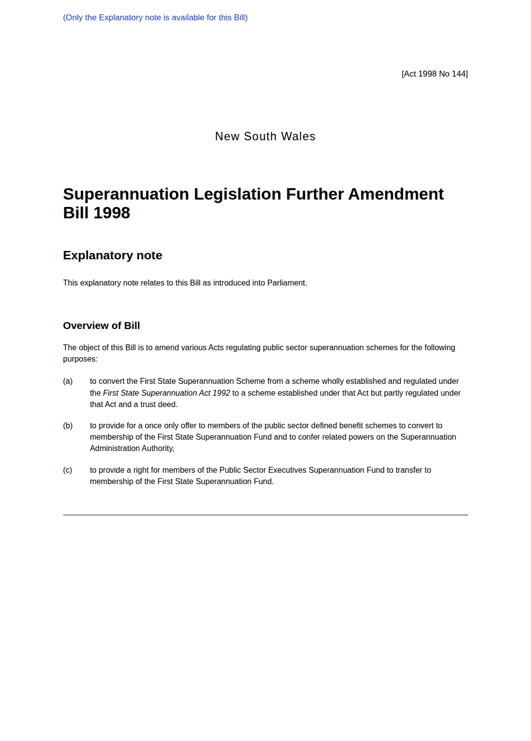(Only the Explanatory note is available for this Bill)
[Act 1998 No 144]
New South Wales
Superannuation Legislation Further Amendment Bill 1998
Explanatory note
This explanatory note relates to this Bill as introduced into Parliament.
Overview of Bill
The object of this Bill is to amend various Acts regulating public sector superannuation schemes for the following purposes:
(a) to convert the First State Superannuation Scheme from a scheme wholly established and regulated under the First State Superannuation Act 1992 to a scheme established under that Act but partly regulated under that Act and a trust deed.
(b) to provide for a once only offer to members of the public sector defined benefit schemes to convert to membership of the First State Superannuation Fund and to confer related powers on the Superannuation Administration Authority,
(c) to provide a right for members of the Public Sector Executives Superannuation Fund to transfer to membership of the First State Superannuation Fund.